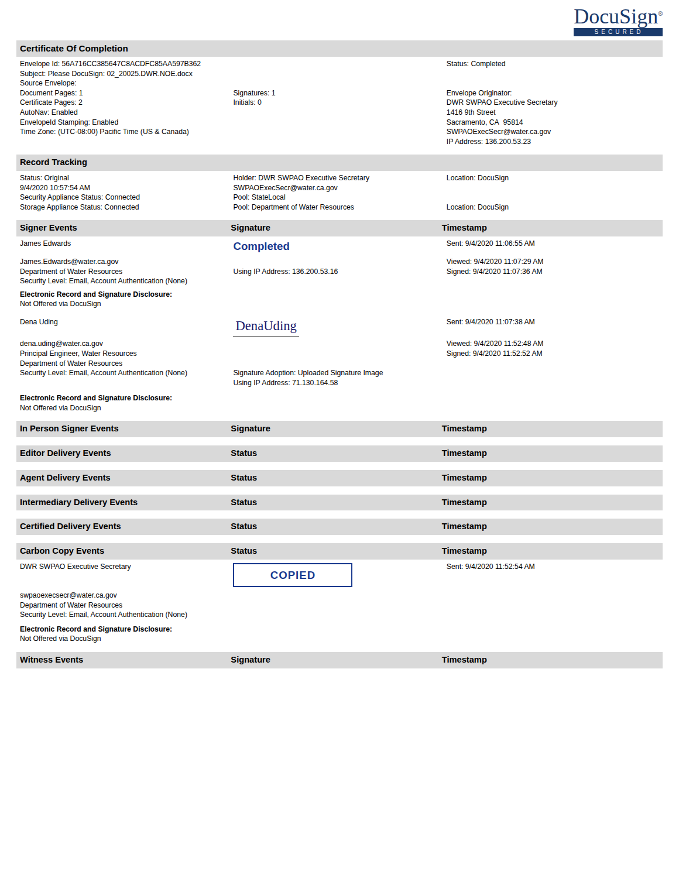DocuSign® SECURED
Certificate Of Completion
| Envelope Id: 56A716CC385647C8ACDFC85AA597B362 | | Status: Completed |
| Subject: Please DocuSign: 02_20025.DWR.NOE.docx |
| Source Envelope: |
| Document Pages: 1 | Signatures: 1 | Envelope Originator: |
| Certificate Pages: 2 | Initials: 0 | DWR SWPAO Executive Secretary |
| AutoNav: Enabled | | 1416 9th Street |
| EnvelopeId Stamping: Enabled | | Sacramento, CA 95814 |
| Time Zone: (UTC-08:00) Pacific Time (US & Canada) | | SWPAOExecSecr@water.ca.gov |
| | | IP Address: 136.200.53.23 |
Record Tracking
| Status: Original | Holder: DWR SWPAO Executive Secretary | Location: DocuSign |
| 9/4/2020 10:57:54 AM | SWPAOExecSecr@water.ca.gov | |
| Security Appliance Status: Connected | Pool: StateLocal | |
| Storage Appliance Status: Connected | Pool: Department of Water Resources | Location: DocuSign |
Signer Events
Signature
Timestamp
| James Edwards | Completed | Sent: 9/4/2020 11:06:55 AM |
| James.Edwards@water.ca.gov | | Viewed: 9/4/2020 11:07:29 AM |
| Department of Water Resources | Using IP Address: 136.200.53.16 | Signed: 9/4/2020 11:07:36 AM |
| Security Level: Email, Account Authentication (None) | |
| Electronic Record and Signature Disclosure: | | |
| Not Offered via DocuSign | | |
| Dena Uding | DenaUding | Sent: 9/4/2020 11:07:38 AM |
| dena.uding@water.ca.gov | | Viewed: 9/4/2020 11:52:48 AM |
| Principal Engineer, Water Resources | | Signed: 9/4/2020 11:52:52 AM |
| Department of Water Resources | | |
| Security Level: Email, Account Authentication (None) | Signature Adoption: Uploaded Signature Image | |
| | Using IP Address: 71.130.164.58 | |
| Electronic Record and Signature Disclosure: | | |
| Not Offered via DocuSign | | |
In Person Signer Events
Signature
Timestamp
Editor Delivery Events
Status
Timestamp
Agent Delivery Events
Status
Timestamp
Intermediary Delivery Events
Status
Timestamp
Certified Delivery Events
Status
Timestamp
Carbon Copy Events
Status
Timestamp
| DWR SWPAO Executive Secretary | COPIED | Sent: 9/4/2020 11:52:54 AM |
| swpaoexecsecr@water.ca.gov | | |
| Department of Water Resources | | |
| Security Level: Email, Account Authentication (None) | | |
| Electronic Record and Signature Disclosure: | | |
| Not Offered via DocuSign | | |
Witness Events
Signature
Timestamp